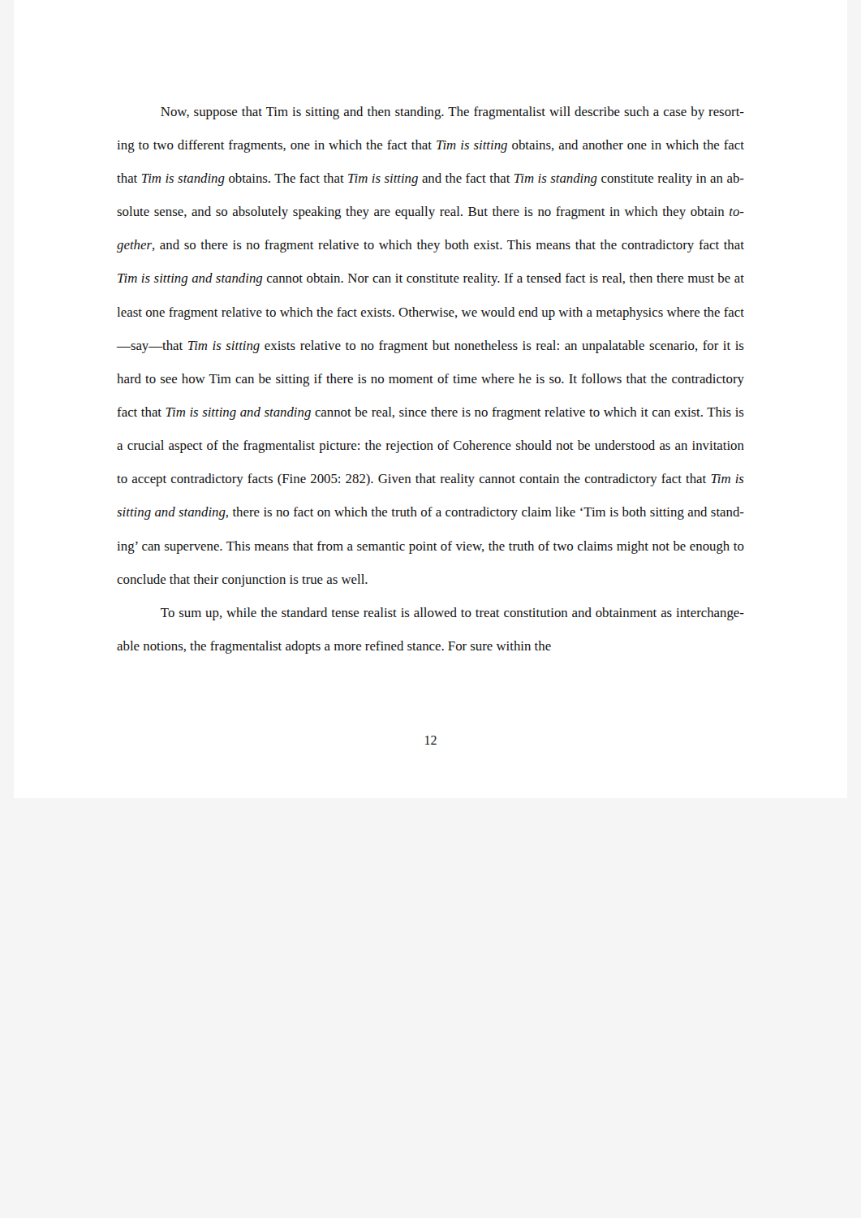Now, suppose that Tim is sitting and then standing. The fragmentalist will describe such a case by resorting to two different fragments, one in which the fact that Tim is sitting obtains, and another one in which the fact that Tim is standing obtains. The fact that Tim is sitting and the fact that Tim is standing constitute reality in an absolute sense, and so absolutely speaking they are equally real. But there is no fragment in which they obtain together, and so there is no fragment relative to which they both exist. This means that the contradictory fact that Tim is sitting and standing cannot obtain. Nor can it constitute reality. If a tensed fact is real, then there must be at least one fragment relative to which the fact exists. Otherwise, we would end up with a metaphysics where the fact—say—that Tim is sitting exists relative to no fragment but nonetheless is real: an unpalatable scenario, for it is hard to see how Tim can be sitting if there is no moment of time where he is so. It follows that the contradictory fact that Tim is sitting and standing cannot be real, since there is no fragment relative to which it can exist. This is a crucial aspect of the fragmentalist picture: the rejection of Coherence should not be understood as an invitation to accept contradictory facts (Fine 2005: 282). Given that reality cannot contain the contradictory fact that Tim is sitting and standing, there is no fact on which the truth of a contradictory claim like ‘Tim is both sitting and standing’ can supervene. This means that from a semantic point of view, the truth of two claims might not be enough to conclude that their conjunction is true as well.
To sum up, while the standard tense realist is allowed to treat constitution and obtainment as interchangeable notions, the fragmentalist adopts a more refined stance. For sure within the
12